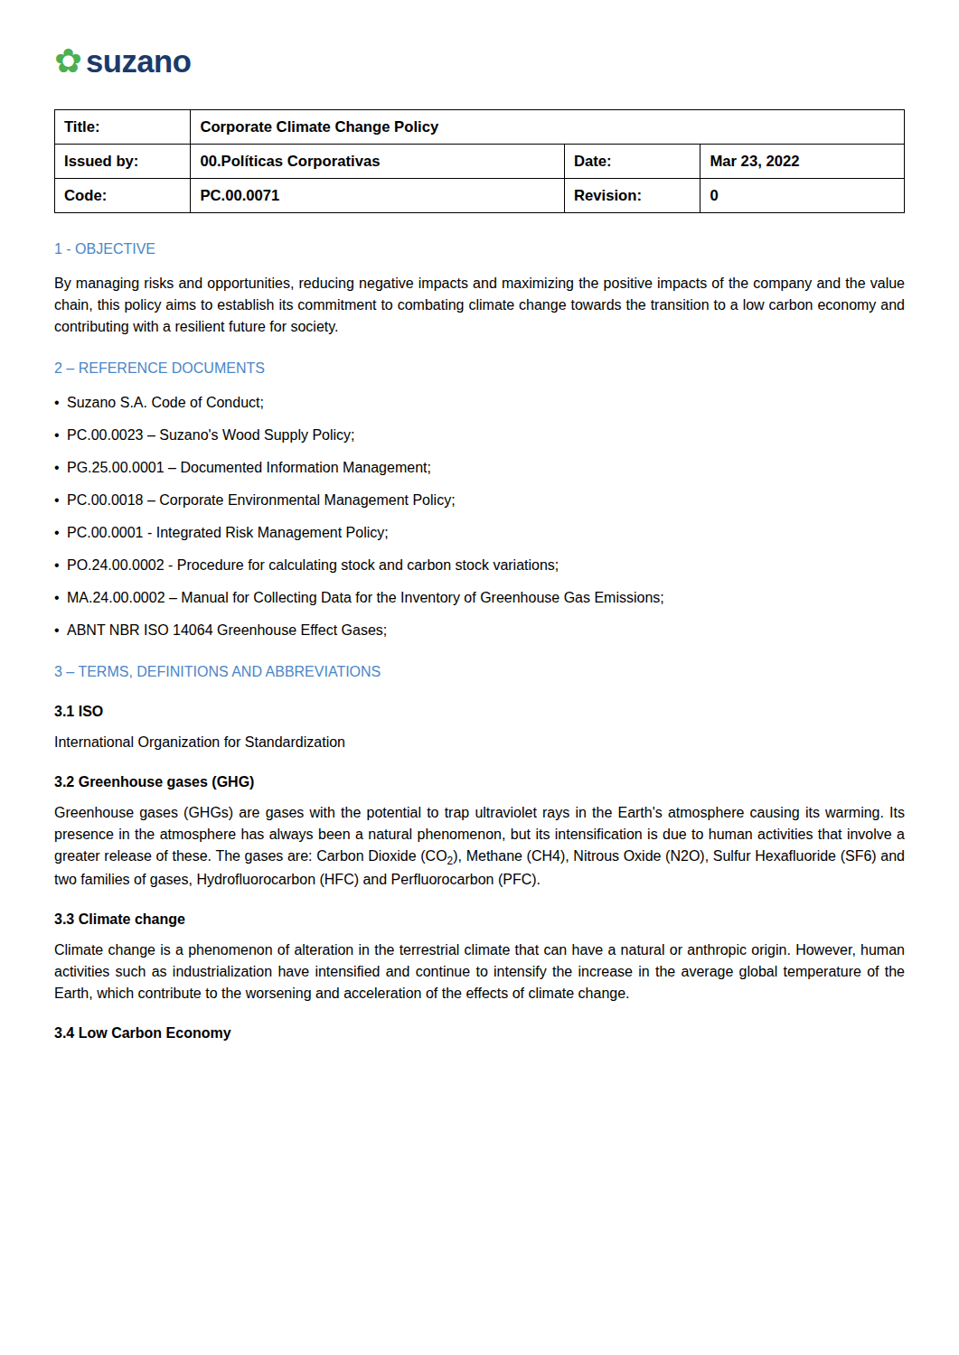✿suzano
| Title: | Corporate Climate Change Policy |
| Issued by: | 00.Políticas Corporativas | Date: | Mar 23, 2022 |
| Code: | PC.00.0071 | Revision: | 0 |
1 - OBJECTIVE
By managing risks and opportunities, reducing negative impacts and maximizing the positive impacts of the company and the value chain, this policy aims to establish its commitment to combating climate change towards the transition to a low carbon economy and contributing with a resilient future for society.
2 – REFERENCE DOCUMENTS
Suzano S.A. Code of Conduct;
PC.00.0023 – Suzano's Wood Supply Policy;
PG.25.00.0001 – Documented Information Management;
PC.00.0018 – Corporate Environmental Management Policy;
PC.00.0001 - Integrated Risk Management Policy;
PO.24.00.0002 - Procedure for calculating stock and carbon stock variations;
MA.24.00.0002 – Manual for Collecting Data for the Inventory of Greenhouse Gas Emissions;
ABNT NBR ISO 14064 Greenhouse Effect Gases;
3 – TERMS, DEFINITIONS AND ABBREVIATIONS
3.1 ISO
International Organization for Standardization
3.2 Greenhouse gases (GHG)
Greenhouse gases (GHGs) are gases with the potential to trap ultraviolet rays in the Earth's atmosphere causing its warming. Its presence in the atmosphere has always been a natural phenomenon, but its intensification is due to human activities that involve a greater release of these. The gases are: Carbon Dioxide (CO2), Methane (CH4), Nitrous Oxide (N2O), Sulfur Hexafluoride (SF6) and two families of gases, Hydrofluorocarbon (HFC) and Perfluorocarbon (PFC).
3.3 Climate change
Climate change is a phenomenon of alteration in the terrestrial climate that can have a natural or anthropic origin. However, human activities such as industrialization have intensified and continue to intensify the increase in the average global temperature of the Earth, which contribute to the worsening and acceleration of the effects of climate change.
3.4 Low Carbon Economy